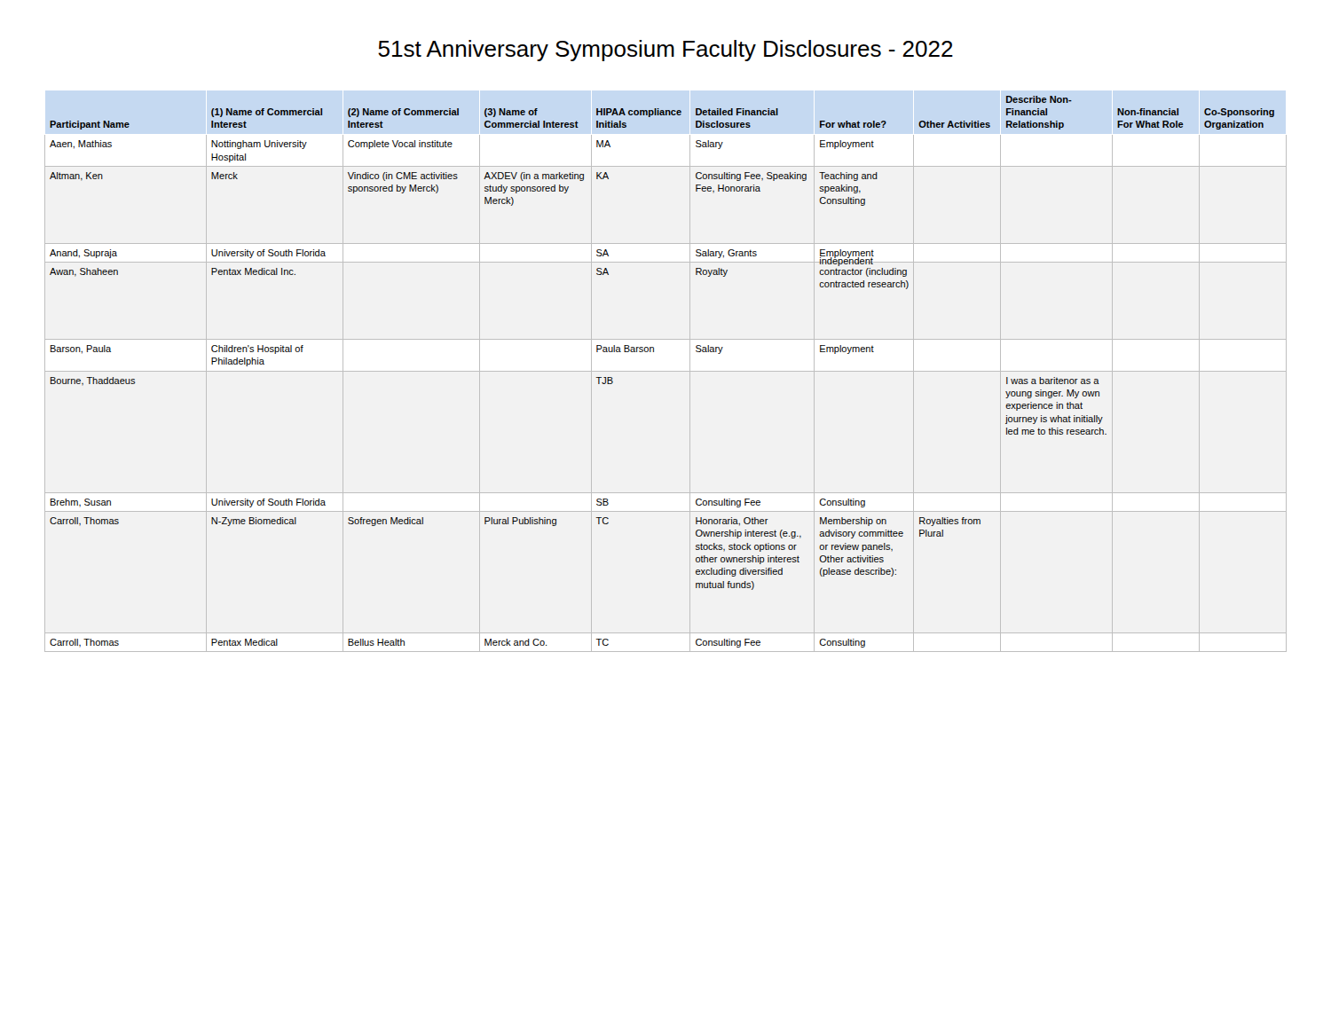51st Anniversary Symposium Faculty Disclosures - 2022
| Participant Name | (1) Name of Commercial Interest | (2) Name of Commercial Interest | (3) Name of Commercial Interest | HIPAA compliance Initials | Detailed Financial Disclosures | For what role? | Other Activities | Describe Non-Financial Relationship | Non-financial For What Role | Co-Sponsoring Organization |
| --- | --- | --- | --- | --- | --- | --- | --- | --- | --- | --- |
| Aaen, Mathias | Nottingham University Hospital | Complete Vocal institute | | MA | Salary | Employment | | | | |
| Altman, Ken | Merck | Vindico (in CME activities sponsored by Merck) | AXDEV (in a marketing study sponsored by Merck) | KA | Consulting Fee, Speaking Fee, Honoraria | Teaching and speaking, Consulting | | | | |
| Anand, Supraja | University of South Florida | | | SA | Salary, Grants | Employment | | | | |
| Awan, Shaheen | Pentax Medical Inc. | | | SA | Royalty | independent contractor (including contracted research) | | | | |
| Barson, Paula | Children's Hospital of Philadelphia | | | Paula Barson | Salary | Employment | | | | |
| Bourne, Thaddaeus | | | | TJB | | | | I was a baritenor as a young singer. My own experience in that journey is what initially led me to this research. | | |
| Brehm, Susan | University of South Florida | | | SB | Consulting Fee | Consulting | | | | |
| Carroll, Thomas | N-Zyme Biomedical | Sofregen Medical | Plural Publishing | TC | Honoraria, Other Ownership interest (e.g., stocks, stock options or other ownership interest excluding diversified mutual funds) | Membership on advisory committee or review panels, Other activities (please describe): | Royalties from Plural | | | |
| Carroll, Thomas | Pentax Medical | Bellus Health | Merck and Co. | TC | Consulting Fee | Consulting | | | | |